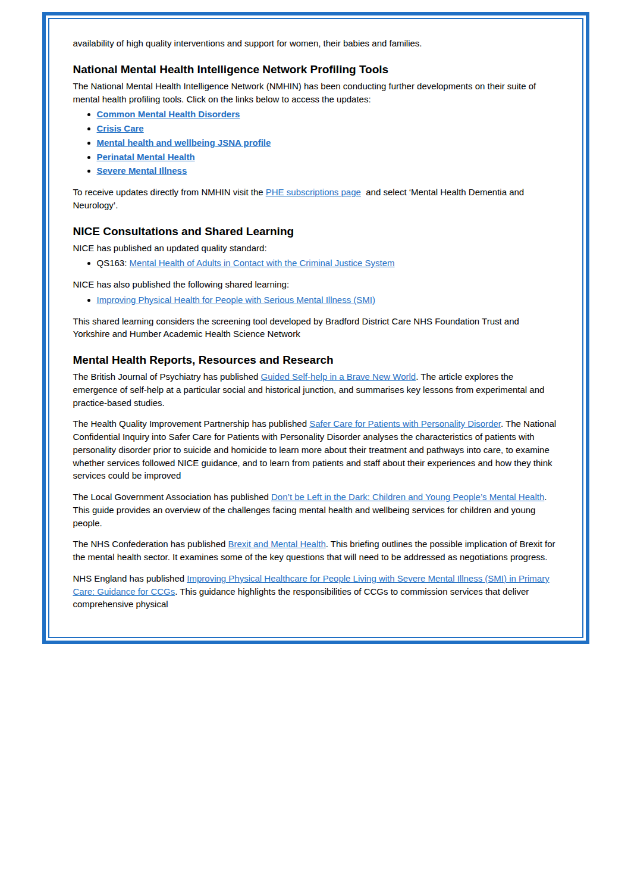availability of high quality interventions and support for women, their babies and families.
National Mental Health Intelligence Network Profiling Tools
The National Mental Health Intelligence Network (NMHIN) has been conducting further developments on their suite of mental health profiling tools. Click on the links below to access the updates:
Common Mental Health Disorders
Crisis Care
Mental health and wellbeing JSNA profile
Perinatal Mental Health
Severe Mental Illness
To receive updates directly from NMHIN visit the PHE subscriptions page and select ‘Mental Health Dementia and Neurology’.
NICE Consultations and Shared Learning
NICE has published an updated quality standard:
QS163: Mental Health of Adults in Contact with the Criminal Justice System
NICE has also published the following shared learning:
Improving Physical Health for People with Serious Mental Illness (SMI)
This shared learning considers the screening tool developed by Bradford District Care NHS Foundation Trust and Yorkshire and Humber Academic Health Science Network
Mental Health Reports, Resources and Research
The British Journal of Psychiatry has published Guided Self-help in a Brave New World. The article explores the emergence of self-help at a particular social and historical junction, and summarises key lessons from experimental and practice-based studies.
The Health Quality Improvement Partnership has published Safer Care for Patients with Personality Disorder. The National Confidential Inquiry into Safer Care for Patients with Personality Disorder analyses the characteristics of patients with personality disorder prior to suicide and homicide to learn more about their treatment and pathways into care, to examine whether services followed NICE guidance, and to learn from patients and staff about their experiences and how they think services could be improved
The Local Government Association has published Don’t be Left in the Dark: Children and Young People’s Mental Health. This guide provides an overview of the challenges facing mental health and wellbeing services for children and young people.
The NHS Confederation has published Brexit and Mental Health. This briefing outlines the possible implication of Brexit for the mental health sector. It examines some of the key questions that will need to be addressed as negotiations progress.
NHS England has published Improving Physical Healthcare for People Living with Severe Mental Illness (SMI) in Primary Care: Guidance for CCGs. This guidance highlights the responsibilities of CCGs to commission services that deliver comprehensive physical